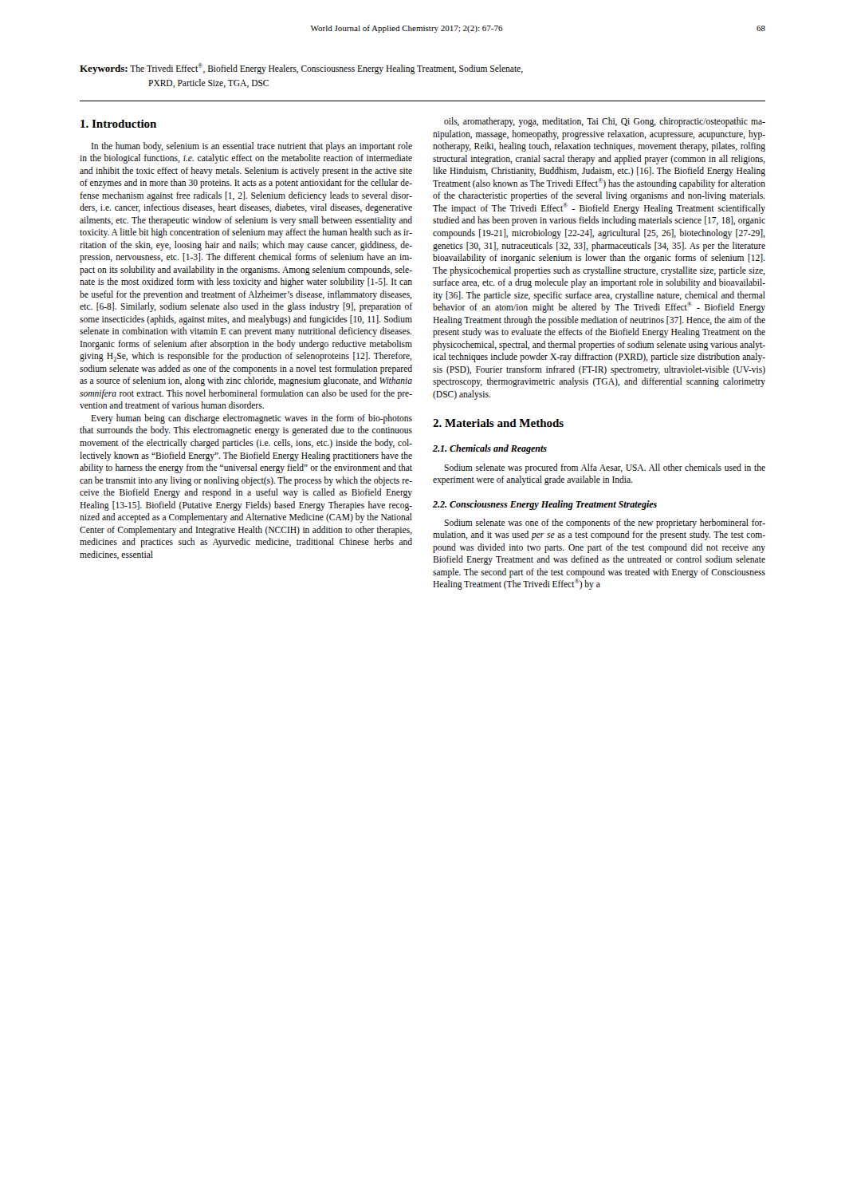World Journal of Applied Chemistry 2017; 2(2): 67-76
68
Keywords: The Trivedi Effect®, Biofield Energy Healers, Consciousness Energy Healing Treatment, Sodium Selenate, PXRD, Particle Size, TGA, DSC
1. Introduction
In the human body, selenium is an essential trace nutrient that plays an important role in the biological functions, i.e. catalytic effect on the metabolite reaction of intermediate and inhibit the toxic effect of heavy metals. Selenium is actively present in the active site of enzymes and in more than 30 proteins. It acts as a potent antioxidant for the cellular defense mechanism against free radicals [1, 2]. Selenium deficiency leads to several disorders, i.e. cancer, infectious diseases, heart diseases, diabetes, viral diseases, degenerative ailments, etc. The therapeutic window of selenium is very small between essentiality and toxicity. A little bit high concentration of selenium may affect the human health such as irritation of the skin, eye, loosing hair and nails; which may cause cancer, giddiness, depression, nervousness, etc. [1-3]. The different chemical forms of selenium have an impact on its solubility and availability in the organisms. Among selenium compounds, selenate is the most oxidized form with less toxicity and higher water solubility [1-5]. It can be useful for the prevention and treatment of Alzheimer’s disease, inflammatory diseases, etc. [6-8]. Similarly, sodium selenate also used in the glass industry [9], preparation of some insecticides (aphids, against mites, and mealybugs) and fungicides [10, 11]. Sodium selenate in combination with vitamin E can prevent many nutritional deficiency diseases. Inorganic forms of selenium after absorption in the body undergo reductive metabolism giving H2Se, which is responsible for the production of selenoproteins [12]. Therefore, sodium selenate was added as one of the components in a novel test formulation prepared as a source of selenium ion, along with zinc chloride, magnesium gluconate, and Withania somnifera root extract. This novel herbomineral formulation can also be used for the prevention and treatment of various human disorders.
Every human being can discharge electromagnetic waves in the form of bio-photons that surrounds the body. This electromagnetic energy is generated due to the continuous movement of the electrically charged particles (i.e. cells, ions, etc.) inside the body, collectively known as “Biofield Energy”. The Biofield Energy Healing practitioners have the ability to harness the energy from the “universal energy field” or the environment and that can be transmit into any living or nonliving object(s). The process by which the objects receive the Biofield Energy and respond in a useful way is called as Biofield Energy Healing [13-15]. Biofield (Putative Energy Fields) based Energy Therapies have recognized and accepted as a Complementary and Alternative Medicine (CAM) by the National Center of Complementary and Integrative Health (NCCIH) in addition to other therapies, medicines and practices such as Ayurvedic medicine, traditional Chinese herbs and medicines, essential
oils, aromatherapy, yoga, meditation, Tai Chi, Qi Gong, chiropractic/osteopathic manipulation, massage, homeopathy, progressive relaxation, acupressure, acupuncture, hypnotherapy, Reiki, healing touch, relaxation techniques, movement therapy, pilates, rolfing structural integration, cranial sacral therapy and applied prayer (common in all religions, like Hinduism, Christianity, Buddhism, Judaism, etc.) [16]. The Biofield Energy Healing Treatment (also known as The Trivedi Effect®) has the astounding capability for alteration of the characteristic properties of the several living organisms and non-living materials. The impact of The Trivedi Effect® - Biofield Energy Healing Treatment scientifically studied and has been proven in various fields including materials science [17, 18], organic compounds [19-21], microbiology [22-24], agricultural [25, 26], biotechnology [27-29], genetics [30, 31], nutraceuticals [32, 33], pharmaceuticals [34, 35]. As per the literature bioavailability of inorganic selenium is lower than the organic forms of selenium [12]. The physicochemical properties such as crystalline structure, crystallite size, particle size, surface area, etc. of a drug molecule play an important role in solubility and bioavailability [36]. The particle size, specific surface area, crystalline nature, chemical and thermal behavior of an atom/ion might be altered by The Trivedi Effect® - Biofield Energy Healing Treatment through the possible mediation of neutrinos [37]. Hence, the aim of the present study was to evaluate the effects of the Biofield Energy Healing Treatment on the physicochemical, spectral, and thermal properties of sodium selenate using various analytical techniques include powder X-ray diffraction (PXRD), particle size distribution analysis (PSD), Fourier transform infrared (FT-IR) spectrometry, ultraviolet-visible (UV-vis) spectroscopy, thermogravimetric analysis (TGA), and differential scanning calorimetry (DSC) analysis.
2. Materials and Methods
2.1. Chemicals and Reagents
Sodium selenate was procured from Alfa Aesar, USA. All other chemicals used in the experiment were of analytical grade available in India.
2.2. Consciousness Energy Healing Treatment Strategies
Sodium selenate was one of the components of the new proprietary herbomineral formulation, and it was used per se as a test compound for the present study. The test compound was divided into two parts. One part of the test compound did not receive any Biofield Energy Treatment and was defined as the untreated or control sodium selenate sample. The second part of the test compound was treated with Energy of Consciousness Healing Treatment (The Trivedi Effect®) by a